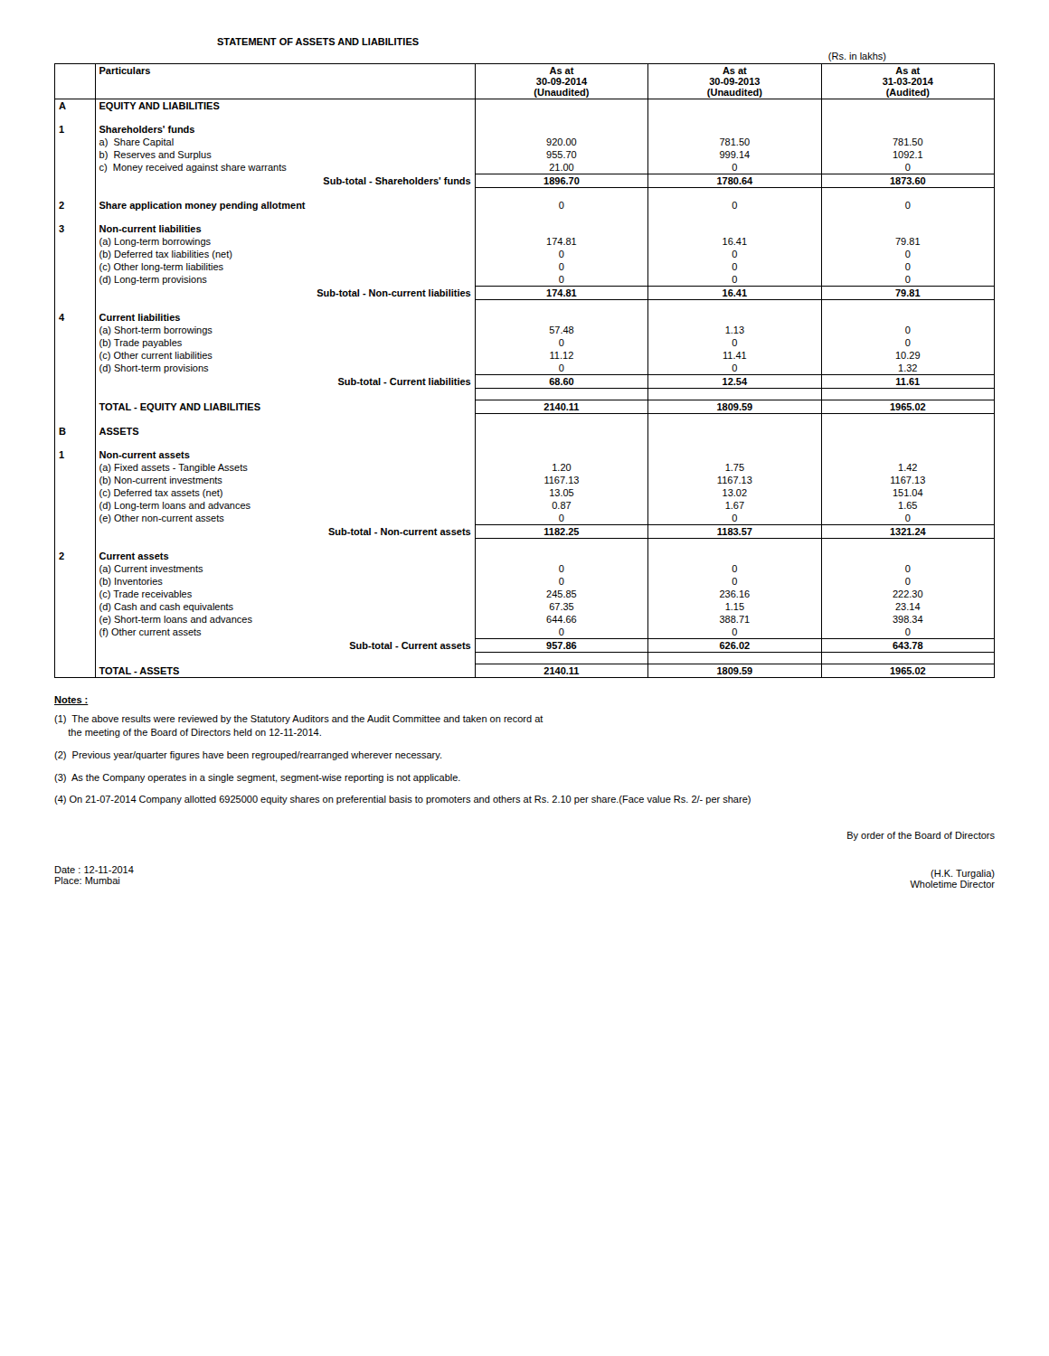STATEMENT OF ASSETS AND LIABILITIES
(Rs. in lakhs)
| | Particulars | As at 30-09-2014 (Unaudited) | As at 30-09-2013 (Unaudited) | As at 31-03-2014 (Audited) |
| A | EQUITY AND LIABILITIES | | | |
| 1 | Shareholders' funds | | | |
| | a) Share Capital | 920.00 | 781.50 | 781.50 |
| | b) Reserves and Surplus | 955.70 | 999.14 | 1092.1 |
| | c) Money received against share warrants | 21.00 | 0 | 0 |
| | Sub-total - Shareholders' funds | 1896.70 | 1780.64 | 1873.60 |
| 2 | Share application money pending allotment | 0 | 0 | 0 |
| 3 | Non-current liabilities | | | |
| | (a) Long-term borrowings | 174.81 | 16.41 | 79.81 |
| | (b) Deferred tax liabilities (net) | 0 | 0 | 0 |
| | (c) Other long-term liabilities | 0 | 0 | 0 |
| | (d) Long-term provisions | 0 | 0 | 0 |
| | Sub-total - Non-current liabilities | 174.81 | 16.41 | 79.81 |
| 4 | Current liabilities | | | |
| | (a) Short-term borrowings | 57.48 | 1.13 | 0 |
| | (b) Trade payables | 0 | 0 | 0 |
| | (c) Other current liabilities | 11.12 | 11.41 | 10.29 |
| | (d) Short-term provisions | 0 | 0 | 1.32 |
| | Sub-total - Current liabilities | 68.60 | 12.54 | 11.61 |
| | TOTAL - EQUITY AND LIABILITIES | 2140.11 | 1809.59 | 1965.02 |
| B | ASSETS | | | |
| 1 | Non-current assets | | | |
| | (a) Fixed assets - Tangible Assets | 1.20 | 1.75 | 1.42 |
| | (b) Non-current investments | 1167.13 | 1167.13 | 1167.13 |
| | (c) Deferred tax assets (net) | 13.05 | 13.02 | 151.04 |
| | (d) Long-term loans and advances | 0.87 | 1.67 | 1.65 |
| | (e) Other non-current assets | 0 | 0 | 0 |
| | Sub-total - Non-current assets | 1182.25 | 1183.57 | 1321.24 |
| 2 | Current assets | | | |
| | (a) Current investments | 0 | 0 | 0 |
| | (b) Inventories | 0 | 0 | 0 |
| | (c) Trade receivables | 245.85 | 236.16 | 222.30 |
| | (d) Cash and cash equivalents | 67.35 | 1.15 | 23.14 |
| | (e) Short-term loans and advances | 644.66 | 388.71 | 398.34 |
| | (f) Other current assets | 0 | 0 | 0 |
| | Sub-total - Current assets | 957.86 | 626.02 | 643.78 |
| | TOTAL - ASSETS | 2140.11 | 1809.59 | 1965.02 |
Notes :
(1) The above results were reviewed by the Statutory Auditors and the Audit Committee and taken on record at
the meeting of the Board of Directors held on 12-11-2014.
(2) Previous year/quarter figures have been regrouped/rearranged wherever necessary.
(3) As the Company operates in a single segment, segment-wise reporting is not applicable.
(4) On 21-07-2014 Company allotted 6925000 equity shares on preferential basis to promoters and others at Rs. 2.10 per share.(Face value Rs. 2/- per share)
By order of the Board of Directors
(H.K. Turgalia)
Wholetime Director
Date : 12-11-2014
Place: Mumbai